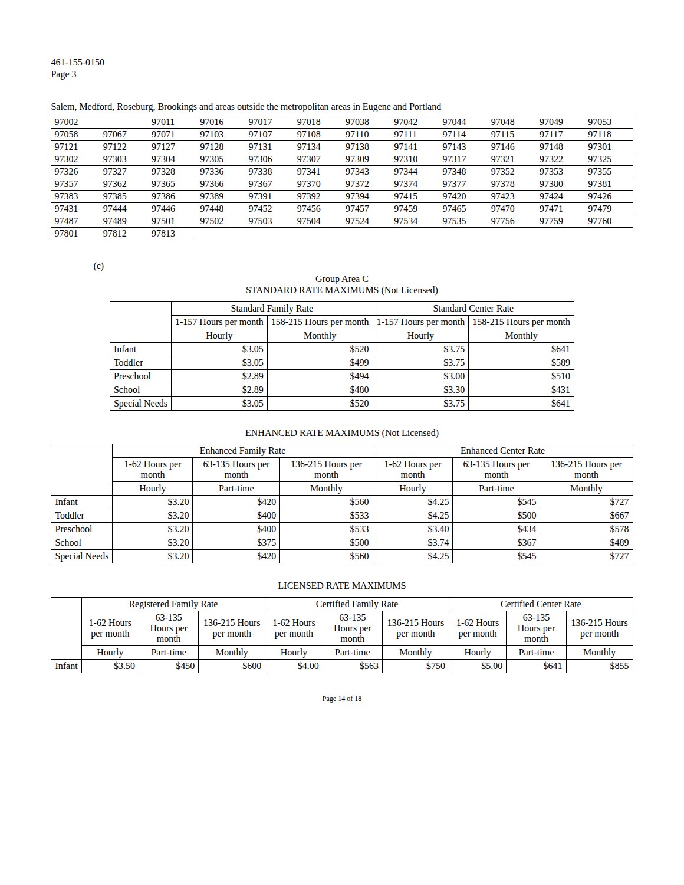461-155-0150
Page 3
Salem, Medford, Roseburg, Brookings and areas outside the metropolitan areas in Eugene and Portland
| 97002 | | 97011 | 97016 | 97017 | 97018 | 97038 | 97042 | 97044 | 97048 | 97049 | 97053 |
| 97058 | 97067 | 97071 | 97103 | 97107 | 97108 | 97110 | 97111 | 97114 | 97115 | 97117 | 97118 |
| 97121 | 97122 | 97127 | 97128 | 97131 | 97134 | 97138 | 97141 | 97143 | 97146 | 97148 | 97301 |
| 97302 | 97303 | 97304 | 97305 | 97306 | 97307 | 97309 | 97310 | 97317 | 97321 | 97322 | 97325 |
| 97326 | 97327 | 97328 | 97336 | 97338 | 97341 | 97343 | 97344 | 97348 | 97352 | 97353 | 97355 |
| 97357 | 97362 | 97365 | 97366 | 97367 | 97370 | 97372 | 97374 | 97377 | 97378 | 97380 | 97381 |
| 97383 | 97385 | 97386 | 97389 | 97391 | 97392 | 97394 | 97415 | 97420 | 97423 | 97424 | 97426 |
| 97431 | 97444 | 97446 | 97448 | 97452 | 97456 | 97457 | 97459 | 97465 | 97470 | 97471 | 97479 |
| 97487 | 97489 | 97501 | 97502 | 97503 | 97504 | 97524 | 97534 | 97535 | 97756 | 97759 | 97760 |
| 97801 | 97812 | 97813 | |
(c)
Group Area C
STANDARD RATE MAXIMUMS (Not Licensed)
| | Standard Family Rate | Standard Center Rate |
| --- | --- | --- |
| 1-157 Hours per month | 158-215 Hours per month | 1-157 Hours per month | 158-215 Hours per month |
| Hourly | Monthly | Hourly | Monthly |
| Infant | $3.05 | $520 | $3.75 | $641 |
| Toddler | $3.05 | $499 | $3.75 | $589 |
| Preschool | $2.89 | $494 | $3.00 | $510 |
| School | $2.89 | $480 | $3.30 | $431 |
| Special Needs | $3.05 | $520 | $3.75 | $641 |
ENHANCED RATE MAXIMUMS (Not Licensed)
| | Enhanced Family Rate | Enhanced Center Rate |
| --- | --- | --- |
| 1-62 Hours per month | 63-135 Hours per month | 136-215 Hours per month | 1-62 Hours per month | 63-135 Hours per month | 136-215 Hours per month |
| Hourly | Part-time | Monthly | Hourly | Part-time | Monthly |
| Infant | $3.20 | $420 | $560 | $4.25 | $545 | $727 |
| Toddler | $3.20 | $400 | $533 | $4.25 | $500 | $667 |
| Preschool | $3.20 | $400 | $533 | $3.40 | $434 | $578 |
| School | $3.20 | $375 | $500 | $3.74 | $367 | $489 |
| Special Needs | $3.20 | $420 | $560 | $4.25 | $545 | $727 |
LICENSED RATE MAXIMUMS
| | Registered Family Rate | Certified Family Rate | Certified Center Rate |
| --- | --- | --- | --- |
| 1-62 Hours per month | 63-135 Hours per month | 136-215 Hours per month | 1-62 Hours per month | 63-135 Hours per month | 136-215 Hours per month | 1-62 Hours per month | 63-135 Hours per month | 136-215 Hours per month |
| Hourly | Part-time | Monthly | Hourly | Part-time | Monthly | Hourly | Part-time | Monthly |
| Infant | $3.50 | $450 | $600 | $4.00 | $563 | $750 | $5.00 | $641 | $855 |
Page 14 of 18